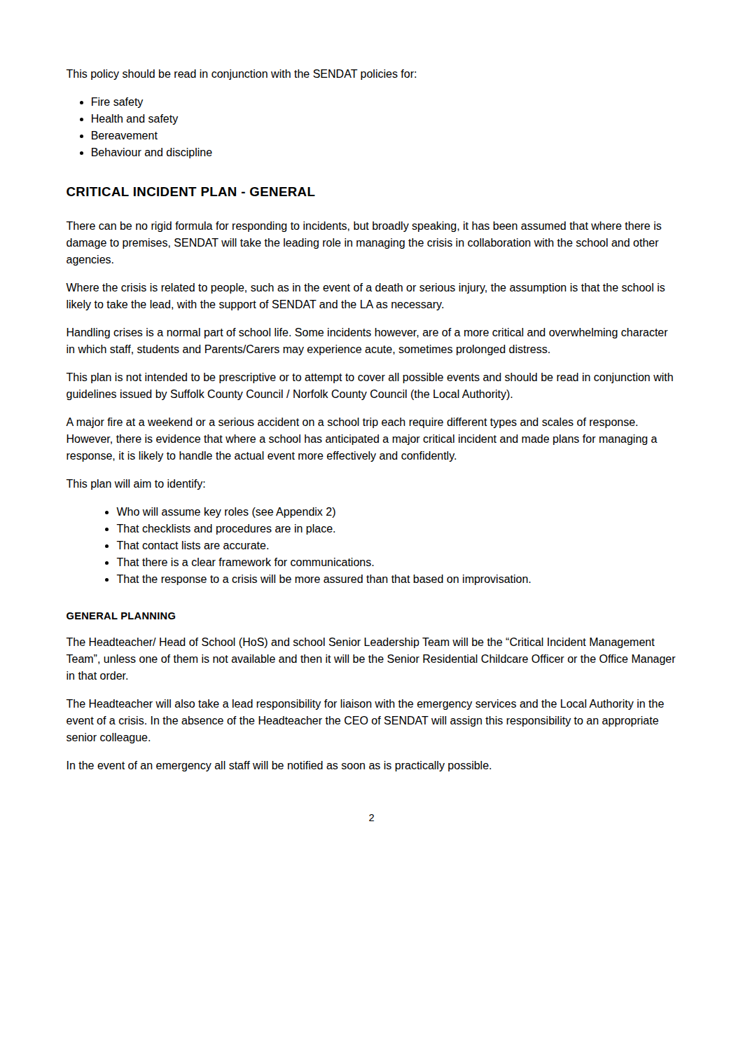This policy should be read in conjunction with the SENDAT policies for:
Fire safety
Health and safety
Bereavement
Behaviour and discipline
CRITICAL INCIDENT PLAN - GENERAL
There can be no rigid formula for responding to incidents, but broadly speaking, it has been assumed that where there is damage to premises, SENDAT will take the leading role in managing the crisis in collaboration with the school and other agencies.
Where the crisis is related to people, such as in the event of a death or serious injury, the assumption is that the school is likely to take the lead, with the support of SENDAT and the LA as necessary.
Handling crises is a normal part of school life. Some incidents however, are of a more critical and overwhelming character in which staff, students and Parents/Carers may experience acute, sometimes prolonged distress.
This plan is not intended to be prescriptive or to attempt to cover all possible events and should be read in conjunction with guidelines issued by Suffolk County Council / Norfolk County Council (the Local Authority).
A major fire at a weekend or a serious accident on a school trip each require different types and scales of response. However, there is evidence that where a school has anticipated a major critical incident and made plans for managing a response, it is likely to handle the actual event more effectively and confidently.
This plan will aim to identify:
Who will assume key roles (see Appendix 2)
That checklists and procedures are in place.
That contact lists are accurate.
That there is a clear framework for communications.
That the response to a crisis will be more assured than that based on improvisation.
GENERAL PLANNING
The Headteacher/ Head of School (HoS) and school Senior Leadership Team will be the “Critical Incident Management Team”, unless one of them is not available and then it will be the Senior Residential Childcare Officer or the Office Manager in that order.
The Headteacher will also take a lead responsibility for liaison with the emergency services and the Local Authority in the event of a crisis. In the absence of the Headteacher the CEO of SENDAT will assign this responsibility to an appropriate senior colleague.
In the event of an emergency all staff will be notified as soon as is practically possible.
2